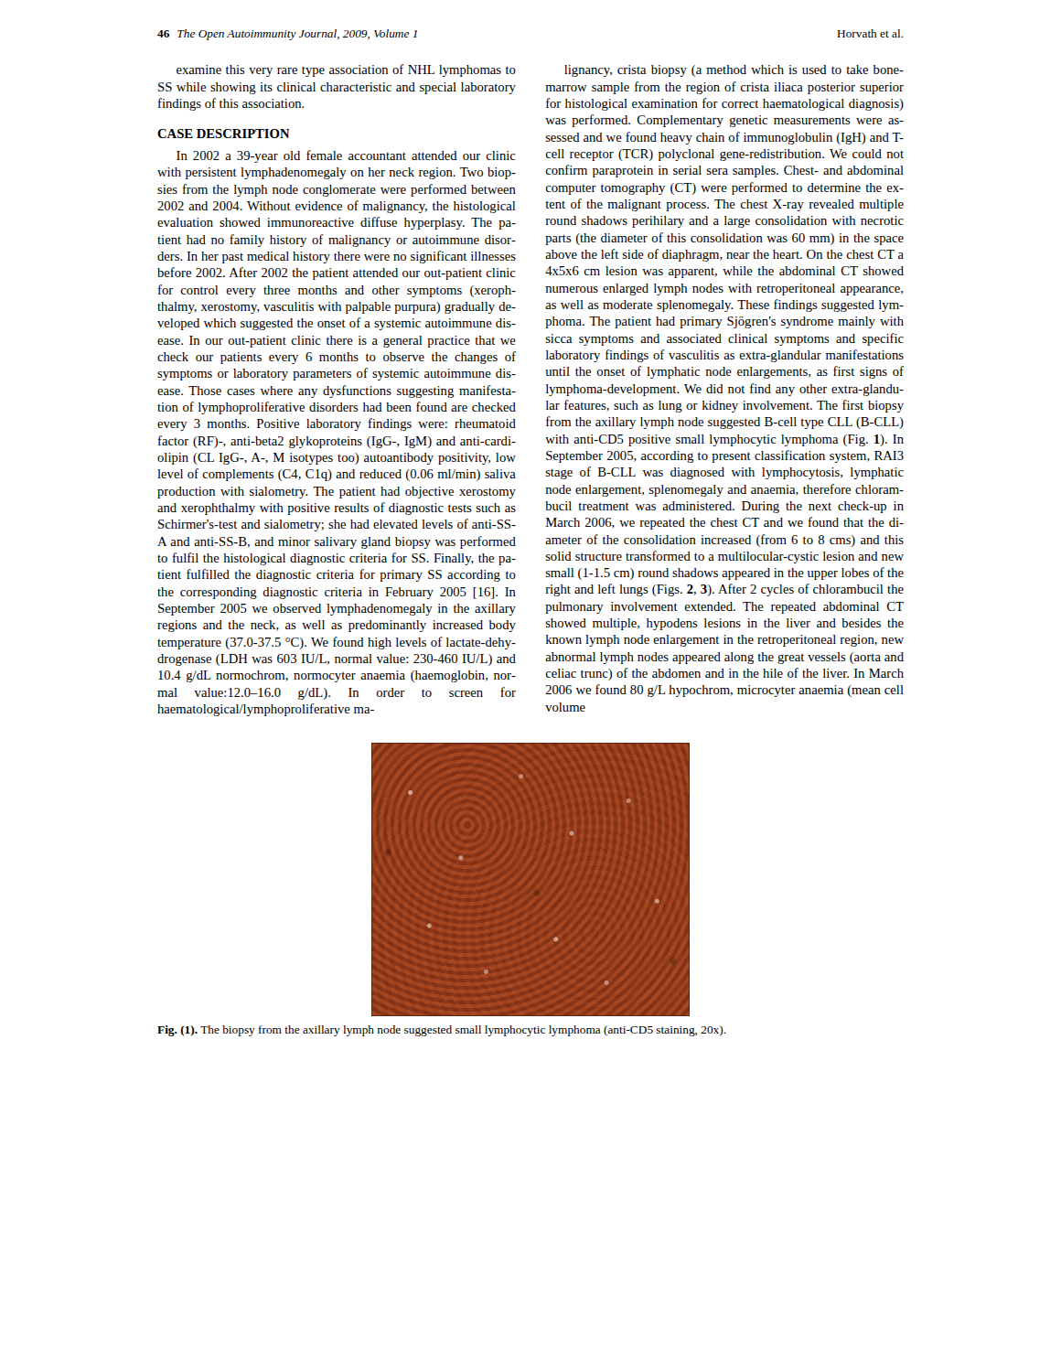46 The Open Autoimmunity Journal, 2009, Volume 1
Horvath et al.
examine this very rare type association of NHL lymphomas to SS while showing its clinical characteristic and special laboratory findings of this association.
CASE DESCRIPTION
In 2002 a 39-year old female accountant attended our clinic with persistent lymphadenomegaly on her neck region. Two biopsies from the lymph node conglomerate were performed between 2002 and 2004. Without evidence of malignancy, the histological evaluation showed immunoreactive diffuse hyperplasy. The patient had no family history of malignancy or autoimmune disorders. In her past medical history there were no significant illnesses before 2002. After 2002 the patient attended our out-patient clinic for control every three months and other symptoms (xerophthalmy, xerostomy, vasculitis with palpable purpura) gradually developed which suggested the onset of a systemic autoimmune disease. In our out-patient clinic there is a general practice that we check our patients every 6 months to observe the changes of symptoms or laboratory parameters of systemic autoimmune disease. Those cases where any dysfunctions suggesting manifestation of lymphoproliferative disorders had been found are checked every 3 months. Positive laboratory findings were: rheumatoid factor (RF)-, anti-beta2 glykoproteins (IgG-, IgM) and anti-cardiolipin (CL IgG-, A-, M isotypes too) autoantibody positivity, low level of complements (C4, C1q) and reduced (0.06 ml/min) saliva production with sialometry. The patient had objective xerostomy and xerophthalmy with positive results of diagnostic tests such as Schirmer's-test and sialometry; she had elevated levels of anti-SS-A and anti-SS-B, and minor salivary gland biopsy was performed to fulfil the histological diagnostic criteria for SS. Finally, the patient fulfilled the diagnostic criteria for primary SS according to the corresponding diagnostic criteria in February 2005 [16]. In September 2005 we observed lymphadenomegaly in the axillary regions and the neck, as well as predominantly increased body temperature (37.0-37.5 °C). We found high levels of lactate-dehydrogenase (LDH was 603 IU/L, normal value: 230-460 IU/L) and 10.4 g/dL normochrom, normocyter anaemia (haemoglobin, normal value:12.0–16.0 g/dL). In order to screen for haematological/lymphoproliferative ma-
lignancy, crista biopsy (a method which is used to take bone-marrow sample from the region of crista iliaca posterior superior for histological examination for correct haematological diagnosis) was performed. Complementary genetic measurements were assessed and we found heavy chain of immunoglobulin (IgH) and T-cell receptor (TCR) polyclonal gene-redistribution. We could not confirm paraprotein in serial sera samples. Chest- and abdominal computer tomography (CT) were performed to determine the extent of the malignant process. The chest X-ray revealed multiple round shadows perihilary and a large consolidation with necrotic parts (the diameter of this consolidation was 60 mm) in the space above the left side of diaphragm, near the heart. On the chest CT a 4x5x6 cm lesion was apparent, while the abdominal CT showed numerous enlarged lymph nodes with retroperitoneal appearance, as well as moderate splenomegaly. These findings suggested lymphoma. The patient had primary Sjögren's syndrome mainly with sicca symptoms and associated clinical symptoms and specific laboratory findings of vasculitis as extra-glandular manifestations until the onset of lymphatic node enlargements, as first signs of lymphoma-development. We did not find any other extra-glandular features, such as lung or kidney involvement. The first biopsy from the axillary lymph node suggested B-cell type CLL (B-CLL) with anti-CD5 positive small lymphocytic lymphoma (Fig. 1). In September 2005, according to present classification system, RAI3 stage of B-CLL was diagnosed with lymphocytosis, lymphatic node enlargement, splenomegaly and anaemia, therefore chlorambucil treatment was administered. During the next check-up in March 2006, we repeated the chest CT and we found that the diameter of the consolidation increased (from 6 to 8 cms) and this solid structure transformed to a multilocular-cystic lesion and new small (1-1.5 cm) round shadows appeared in the upper lobes of the right and left lungs (Figs. 2, 3). After 2 cycles of chlorambucil the pulmonary involvement extended. The repeated abdominal CT showed multiple, hypodens lesions in the liver and besides the known lymph node enlargement in the retroperitoneal region, new abnormal lymph nodes appeared along the great vessels (aorta and celiac trunc) of the abdomen and in the hile of the liver. In March 2006 we found 80 g/L hypochrom, microcyter anaemia (mean cell volume
Fig. (1). The biopsy from the axillary lymph node suggested small lymphocytic lymphoma (anti-CD5 staining, 20x).